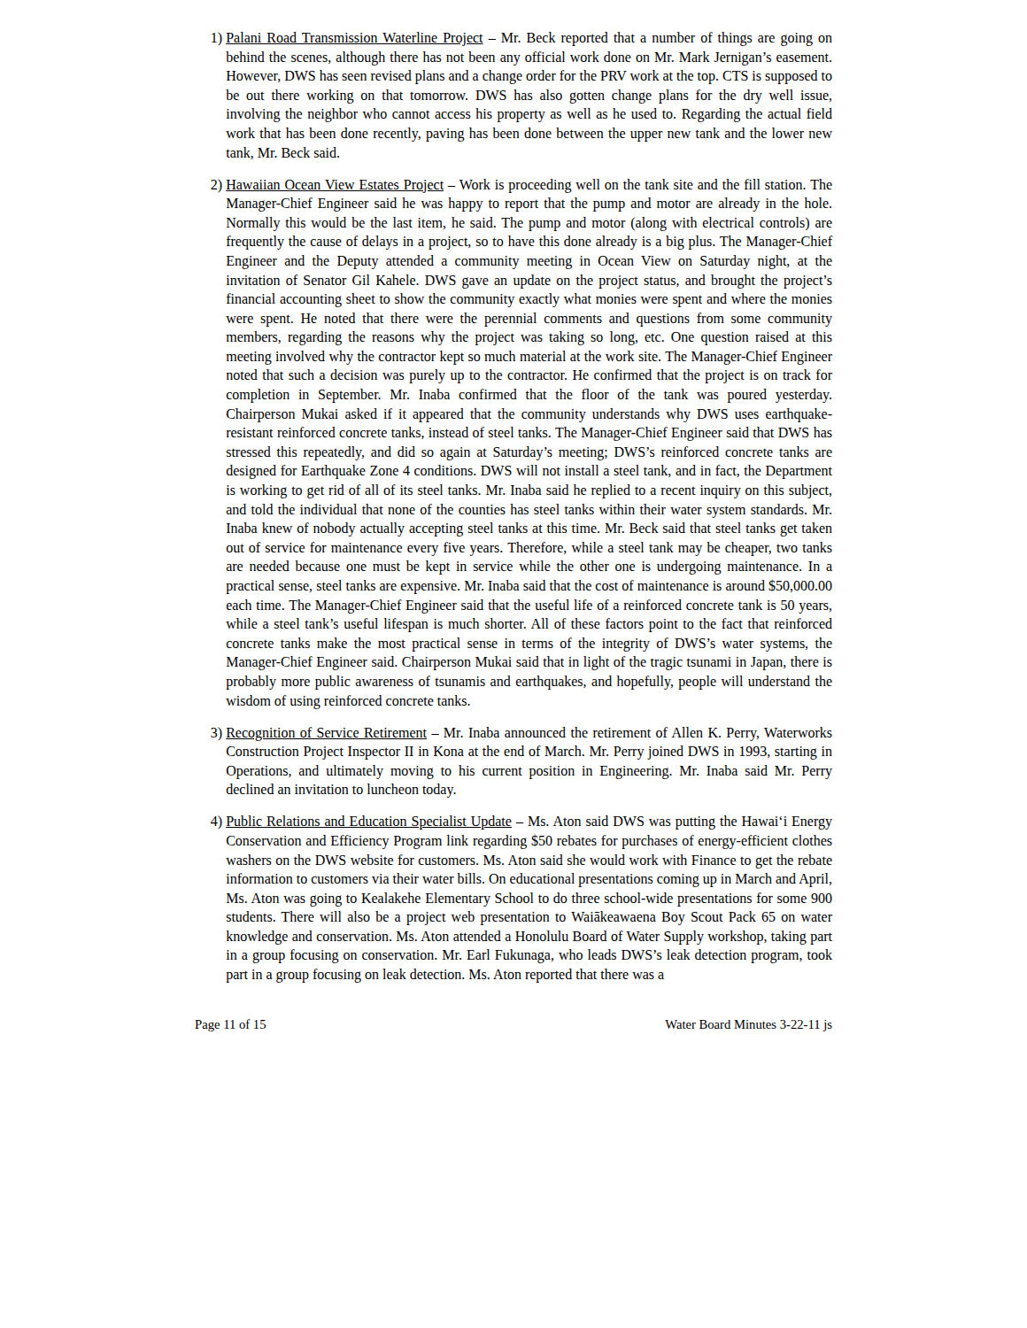Palani Road Transmission Waterline Project – Mr. Beck reported that a number of things are going on behind the scenes, although there has not been any official work done on Mr. Mark Jernigan’s easement. However, DWS has seen revised plans and a change order for the PRV work at the top. CTS is supposed to be out there working on that tomorrow. DWS has also gotten change plans for the dry well issue, involving the neighbor who cannot access his property as well as he used to. Regarding the actual field work that has been done recently, paving has been done between the upper new tank and the lower new tank, Mr. Beck said.
Hawaiian Ocean View Estates Project – Work is proceeding well on the tank site and the fill station. The Manager-Chief Engineer said he was happy to report that the pump and motor are already in the hole. Normally this would be the last item, he said. The pump and motor (along with electrical controls) are frequently the cause of delays in a project, so to have this done already is a big plus. The Manager-Chief Engineer and the Deputy attended a community meeting in Ocean View on Saturday night, at the invitation of Senator Gil Kahele. DWS gave an update on the project status, and brought the project’s financial accounting sheet to show the community exactly what monies were spent and where the monies were spent. He noted that there were the perennial comments and questions from some community members, regarding the reasons why the project was taking so long, etc. One question raised at this meeting involved why the contractor kept so much material at the work site. The Manager-Chief Engineer noted that such a decision was purely up to the contractor. He confirmed that the project is on track for completion in September. Mr. Inaba confirmed that the floor of the tank was poured yesterday. Chairperson Mukai asked if it appeared that the community understands why DWS uses earthquake-resistant reinforced concrete tanks, instead of steel tanks. The Manager-Chief Engineer said that DWS has stressed this repeatedly, and did so again at Saturday’s meeting; DWS’s reinforced concrete tanks are designed for Earthquake Zone 4 conditions. DWS will not install a steel tank, and in fact, the Department is working to get rid of all of its steel tanks. Mr. Inaba said he replied to a recent inquiry on this subject, and told the individual that none of the counties has steel tanks within their water system standards. Mr. Inaba knew of nobody actually accepting steel tanks at this time. Mr. Beck said that steel tanks get taken out of service for maintenance every five years. Therefore, while a steel tank may be cheaper, two tanks are needed because one must be kept in service while the other one is undergoing maintenance. In a practical sense, steel tanks are expensive. Mr. Inaba said that the cost of maintenance is around $50,000.00 each time. The Manager-Chief Engineer said that the useful life of a reinforced concrete tank is 50 years, while a steel tank’s useful lifespan is much shorter. All of these factors point to the fact that reinforced concrete tanks make the most practical sense in terms of the integrity of DWS’s water systems, the Manager-Chief Engineer said. Chairperson Mukai said that in light of the tragic tsunami in Japan, there is probably more public awareness of tsunamis and earthquakes, and hopefully, people will understand the wisdom of using reinforced concrete tanks.
Recognition of Service Retirement – Mr. Inaba announced the retirement of Allen K. Perry, Waterworks Construction Project Inspector II in Kona at the end of March. Mr. Perry joined DWS in 1993, starting in Operations, and ultimately moving to his current position in Engineering. Mr. Inaba said Mr. Perry declined an invitation to luncheon today.
Public Relations and Education Specialist Update – Ms. Aton said DWS was putting the Hawai‘i Energy Conservation and Efficiency Program link regarding $50 rebates for purchases of energy-efficient clothes washers on the DWS website for customers. Ms. Aton said she would work with Finance to get the rebate information to customers via their water bills. On educational presentations coming up in March and April, Ms. Aton was going to Kealakehe Elementary School to do three school-wide presentations for some 900 students. There will also be a project web presentation to Waiākeawaena Boy Scout Pack 65 on water knowledge and conservation. Ms. Aton attended a Honolulu Board of Water Supply workshop, taking part in a group focusing on conservation. Mr. Earl Fukunaga, who leads DWS’s leak detection program, took part in a group focusing on leak detection. Ms. Aton reported that there was a
Page 11 of 15 Water Board Minutes 3-22-11 js